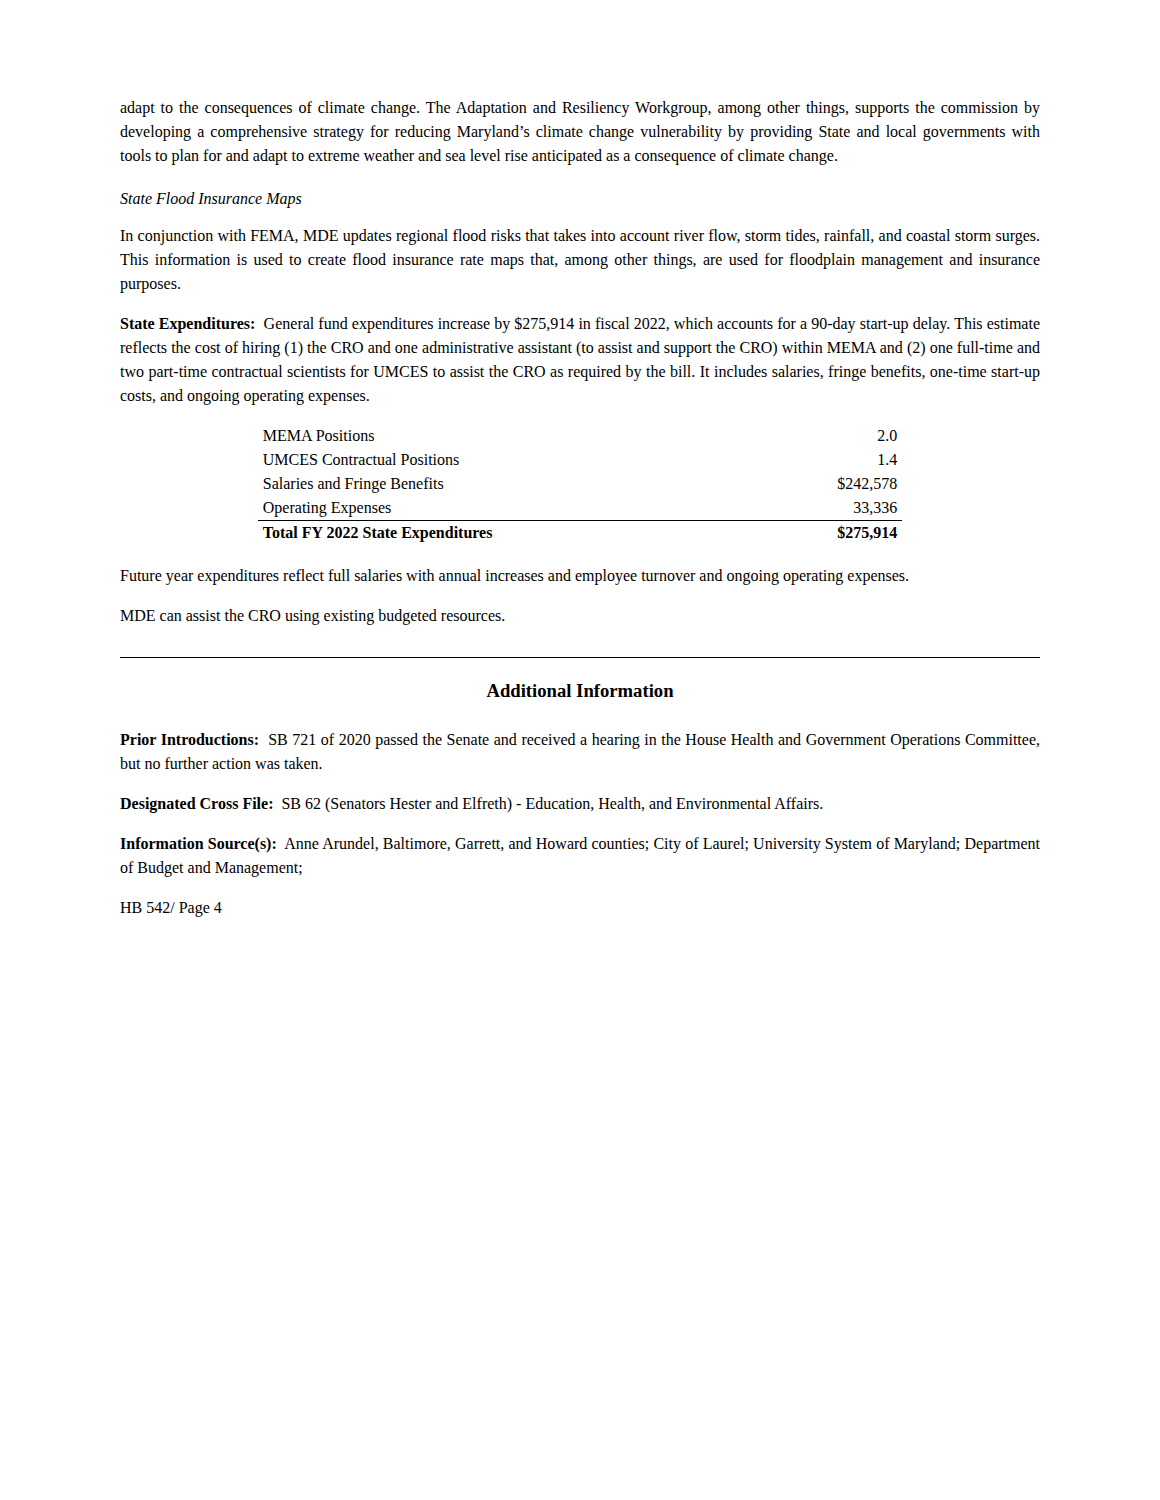adapt to the consequences of climate change. The Adaptation and Resiliency Workgroup, among other things, supports the commission by developing a comprehensive strategy for reducing Maryland’s climate change vulnerability by providing State and local governments with tools to plan for and adapt to extreme weather and sea level rise anticipated as a consequence of climate change.
State Flood Insurance Maps
In conjunction with FEMA, MDE updates regional flood risks that takes into account river flow, storm tides, rainfall, and coastal storm surges. This information is used to create flood insurance rate maps that, among other things, are used for floodplain management and insurance purposes.
State Expenditures: General fund expenditures increase by $275,914 in fiscal 2022, which accounts for a 90-day start-up delay. This estimate reflects the cost of hiring (1) the CRO and one administrative assistant (to assist and support the CRO) within MEMA and (2) one full-time and two part-time contractual scientists for UMCES to assist the CRO as required by the bill. It includes salaries, fringe benefits, one-time start-up costs, and ongoing operating expenses.
| MEMA Positions | 2.0 |
| UMCES Contractual Positions | 1.4 |
| Salaries and Fringe Benefits | $242,578 |
| Operating Expenses | 33,336 |
| Total FY 2022 State Expenditures | $275,914 |
Future year expenditures reflect full salaries with annual increases and employee turnover and ongoing operating expenses.
MDE can assist the CRO using existing budgeted resources.
Additional Information
Prior Introductions: SB 721 of 2020 passed the Senate and received a hearing in the House Health and Government Operations Committee, but no further action was taken.
Designated Cross File: SB 62 (Senators Hester and Elfreth) - Education, Health, and Environmental Affairs.
Information Source(s): Anne Arundel, Baltimore, Garrett, and Howard counties; City of Laurel; University System of Maryland; Department of Budget and Management;
HB 542/ Page 4